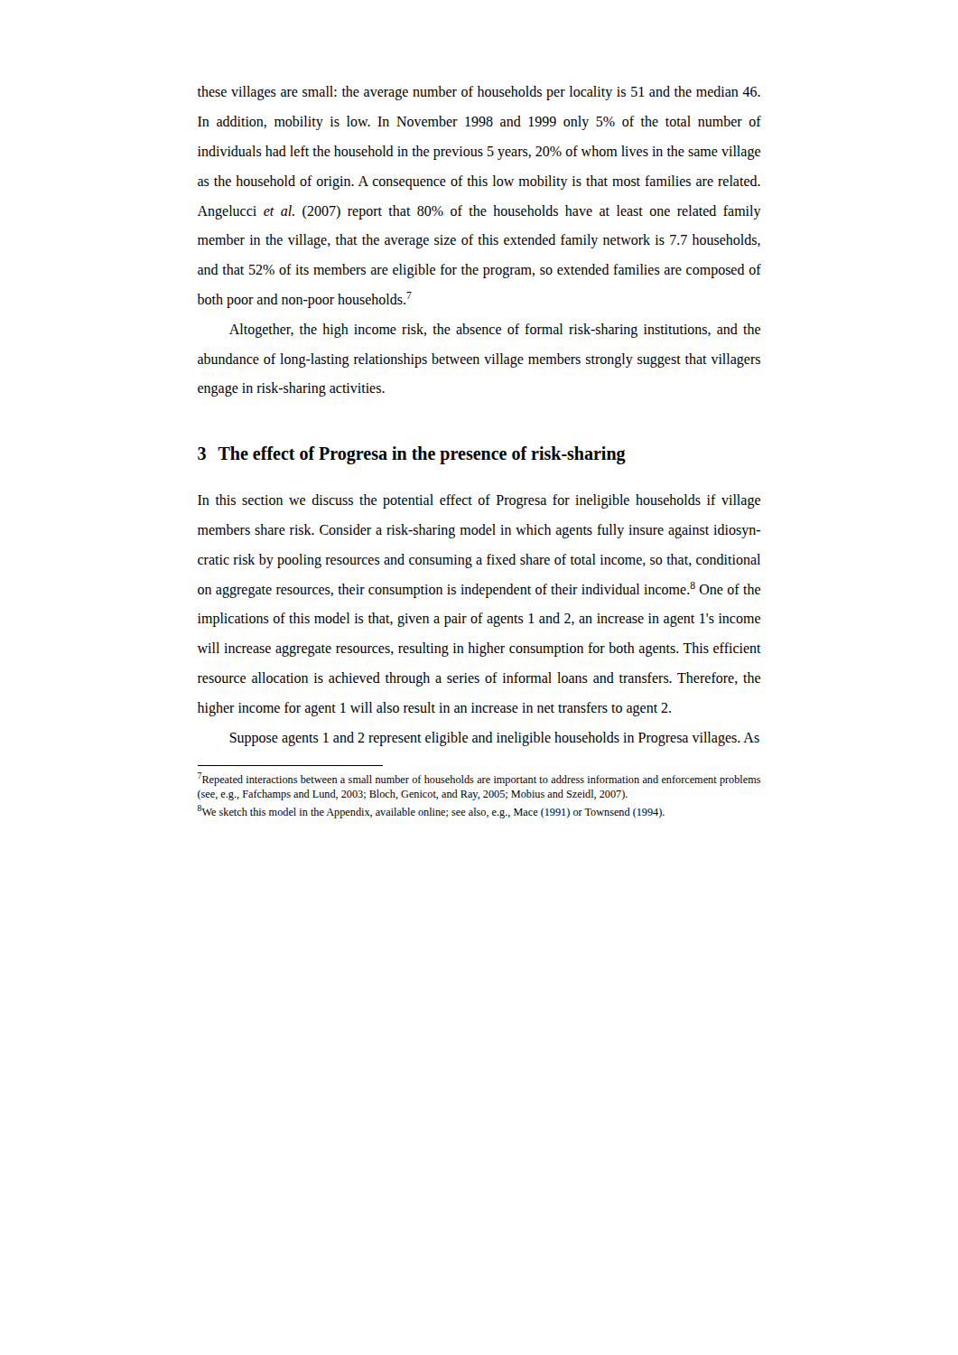these villages are small: the average number of households per locality is 51 and the median 46. In addition, mobility is low. In November 1998 and 1999 only 5% of the total number of individuals had left the household in the previous 5 years, 20% of whom lives in the same village as the household of origin. A consequence of this low mobility is that most families are related. Angelucci et al. (2007) report that 80% of the households have at least one related family member in the village, that the average size of this extended family network is 7.7 households, and that 52% of its members are eligible for the program, so extended families are composed of both poor and non-poor households.7
Altogether, the high income risk, the absence of formal risk-sharing institutions, and the abundance of long-lasting relationships between village members strongly suggest that villagers engage in risk-sharing activities.
3 The effect of Progresa in the presence of risk-sharing
In this section we discuss the potential effect of Progresa for ineligible households if village members share risk. Consider a risk-sharing model in which agents fully insure against idiosyn- cratic risk by pooling resources and consuming a fixed share of total income, so that, conditional on aggregate resources, their consumption is independent of their individual income.8 One of the implications of this model is that, given a pair of agents 1 and 2, an increase in agent 1's income will increase aggregate resources, resulting in higher consumption for both agents. This efficient resource allocation is achieved through a series of informal loans and transfers. Therefore, the higher income for agent 1 will also result in an increase in net transfers to agent 2.
Suppose agents 1 and 2 represent eligible and ineligible households in Progresa villages. As
7Repeated interactions between a small number of households are important to address information and enforcement problems (see, e.g., Fafchamps and Lund, 2003; Bloch, Genicot, and Ray, 2005; Mobius and Szeidl, 2007).
8We sketch this model in the Appendix, available online; see also, e.g., Mace (1991) or Townsend (1994).